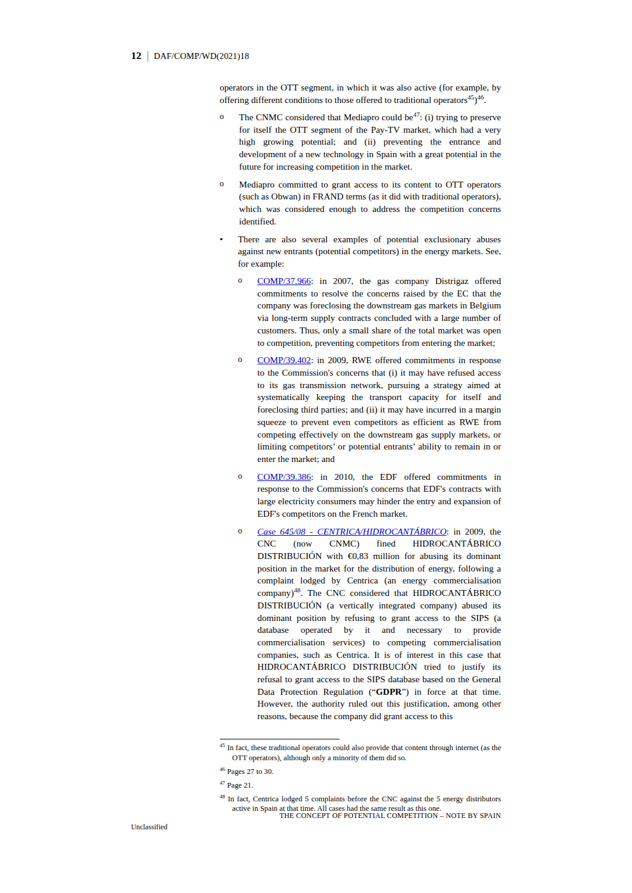12│DAF/COMP/WD(2021)18
operators in the OTT segment, in which it was also active (for example, by offering different conditions to those offered to traditional operators45)46.
o The CNMC considered that Mediapro could be47: (i) trying to preserve for itself the OTT segment of the Pay-TV market, which had a very high growing potential; and (ii) preventing the entrance and development of a new technology in Spain with a great potential in the future for increasing competition in the market.
o Mediapro committed to grant access to its content to OTT operators (such as Obwan) in FRAND terms (as it did with traditional operators), which was considered enough to address the competition concerns identified.
•There are also several examples of potential exclusionary abuses against new entrants (potential competitors) in the energy markets. See, for example:
oCOMP/37.966: in 2007, the gas company Distrigaz offered commitments to resolve the concerns raised by the EC that the company was foreclosing the downstream gas markets in Belgium via long-term supply contracts concluded with a large number of customers. Thus, only a small share of the total market was open to competition, preventing competitors from entering the market;
oCOMP/39.402: in 2009, RWE offered commitments in response to the Commission's concerns that (i) it may have refused access to its gas transmission network, pursuing a strategy aimed at systematically keeping the transport capacity for itself and foreclosing third parties; and (ii) it may have incurred in a margin squeeze to prevent even competitors as efficient as RWE from competing effectively on the downstream gas supply markets, or limiting competitors’ or potential entrants’ ability to remain in or enter the market; and
oCOMP/39.386: in 2010, the EDF offered commitments in response to the Commission's concerns that EDF's contracts with large electricity consumers may hinder the entry and expansion of EDF's competitors on the French market.
oCase 645/08 - CENTRICA/HIDROCANTÁBRICO: in 2009, the CNC (now CNMC) fined HIDROCANTÁBRICO DISTRIBUCIÓN with €0,83 million for abusing its dominant position in the market for the distribution of energy, following a complaint lodged by Centrica (an energy commercialisation company)48. The CNC considered that HIDROCANTÁBRICO DISTRIBUCIÓN (a vertically integrated company) abused its dominant position by refusing to grant access to the SIPS (a database operated by it and necessary to provide commercialisation services) to competing commercialisation companies, such as Centrica. It is of interest in this case that HIDROCANTÁBRICO DISTRIBUCIÓN tried to justify its refusal to grant access to the SIPS database based on the General Data Protection Regulation (“GDPR”) in force at that time. However, the authority ruled out this justification, among other reasons, because the company did grant access to this
45 In fact, these traditional operators could also provide that content through internet (as the OTT operators), although only a minority of them did so.
46 Pages 27 to 30.
47 Page 21.
48 In fact, Centrica lodged 5 complaints before the CNC against the 5 energy distributors active in Spain at that time. All cases had the same result as this one.
THE CONCEPT OF POTENTIAL COMPETITION – NOTE BY SPAIN
Unclassified